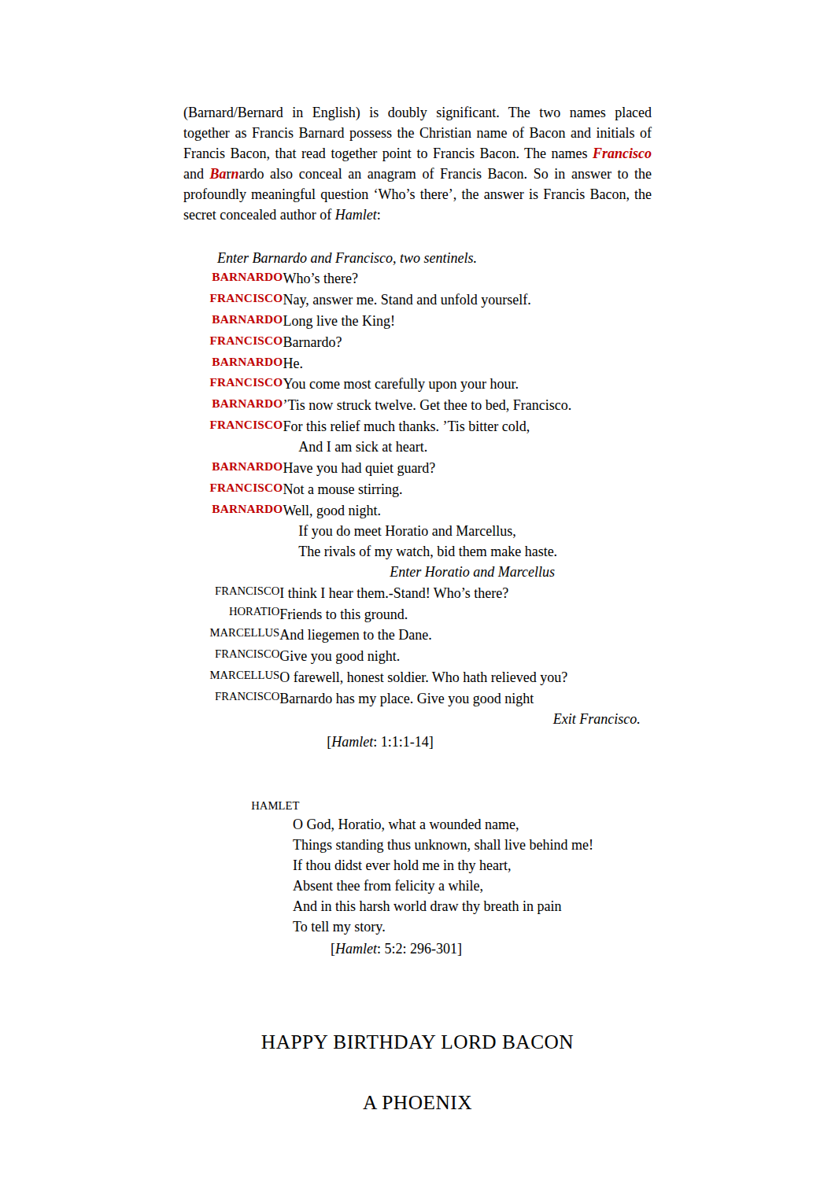(Barnard/Bernard in English) is doubly significant. The two names placed together as Francis Barnard possess the Christian name of Bacon and initials of Francis Bacon, that read together point to Francis Bacon. The names Francisco and Barnardo also conceal an anagram of Francis Bacon. So in answer to the profoundly meaningful question ‘Who’s there’, the answer is Francis Bacon, the secret concealed author of Hamlet:
Enter Barnardo and Francisco, two sentinels.
| BARNARDO | Who’s there? |
| FRANCISCO | Nay, answer me. Stand and unfold yourself. |
| BARNARDO | Long live the King! |
| FRANCISCO | Barnardo? |
| BARNARDO | He. |
| FRANCISCO | You come most carefully upon your hour. |
| BARNARDO | ’Tis now struck twelve. Get thee to bed, Francisco. |
| FRANCISCO | For this relief much thanks. ’Tis bitter cold, And I am sick at heart. |
| BARNARDO | Have you had quiet guard? |
| FRANCISCO | Not a mouse stirring. |
| BARNARDO | Well, good night. If you do meet Horatio and Marcellus, The rivals of my watch, bid them make haste. |
Enter Horatio and Marcellus
| FRANCISCO | I think I hear them.-Stand! Who’s there? |
| HORATIO | Friends to this ground. |
| MARCELLUS | And liegemen to the Dane. |
| FRANCISCO | Give you good night. |
| MARCELLUS | O farewell, honest soldier. Who hath relieved you? |
| FRANCISCO | Barnardo has my place. Give you good night |
Exit Francisco.
[Hamlet: 1:1:1-14]
HAMLET
O God, Horatio, what a wounded name,
Things standing thus unknown, shall live behind me!
If thou didst ever hold me in thy heart,
Absent thee from felicity a while,
And in this harsh world draw thy breath in pain
To tell my story.
[Hamlet: 5:2: 296-301]
HAPPY BIRTHDAY LORD BACON
A PHOENIX